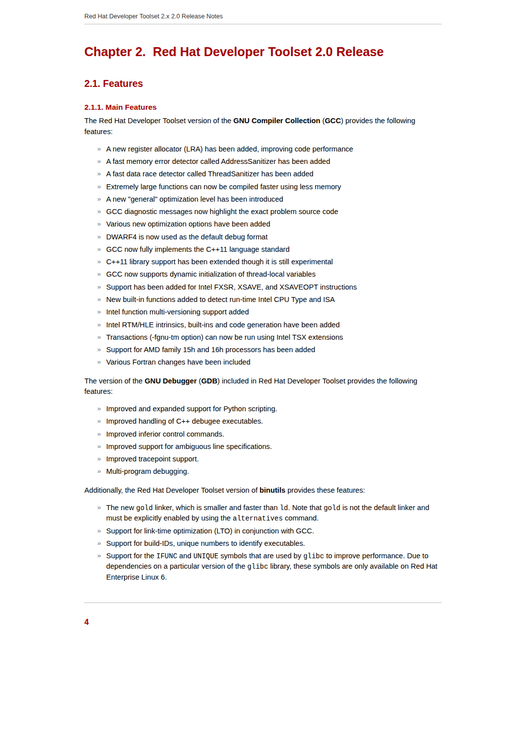Red Hat Developer Toolset 2.x 2.0 Release Notes
Chapter 2. Red Hat Developer Toolset 2.0 Release
2.1. Features
2.1.1. Main Features
The Red Hat Developer Toolset version of the GNU Compiler Collection (GCC) provides the following features:
A new register allocator (LRA) has been added, improving code performance
A fast memory error detector called AddressSanitizer has been added
A fast data race detector called ThreadSanitizer has been added
Extremely large functions can now be compiled faster using less memory
A new "general" optimization level has been introduced
GCC diagnostic messages now highlight the exact problem source code
Various new optimization options have been added
DWARF4 is now used as the default debug format
GCC now fully implements the C++11 language standard
C++11 library support has been extended though it is still experimental
GCC now supports dynamic initialization of thread-local variables
Support has been added for Intel FXSR, XSAVE, and XSAVEOPT instructions
New built-in functions added to detect run-time Intel CPU Type and ISA
Intel function multi-versioning support added
Intel RTM/HLE intrinsics, built-ins and code generation have been added
Transactions (-fgnu-tm option) can now be run using Intel TSX extensions
Support for AMD family 15h and 16h processors has been added
Various Fortran changes have been included
The version of the GNU Debugger (GDB) included in Red Hat Developer Toolset provides the following features:
Improved and expanded support for Python scripting.
Improved handling of C++ debugee executables.
Improved inferior control commands.
Improved support for ambiguous line specifications.
Improved tracepoint support.
Multi-program debugging.
Additionally, the Red Hat Developer Toolset version of binutils provides these features:
The new gold linker, which is smaller and faster than ld. Note that gold is not the default linker and must be explicitly enabled by using the alternatives command.
Support for link-time optimization (LTO) in conjunction with GCC.
Support for build-IDs, unique numbers to identify executables.
Support for the IFUNC and UNIQUE symbols that are used by glibc to improve performance. Due to dependencies on a particular version of the glibc library, these symbols are only available on Red Hat Enterprise Linux 6.
4